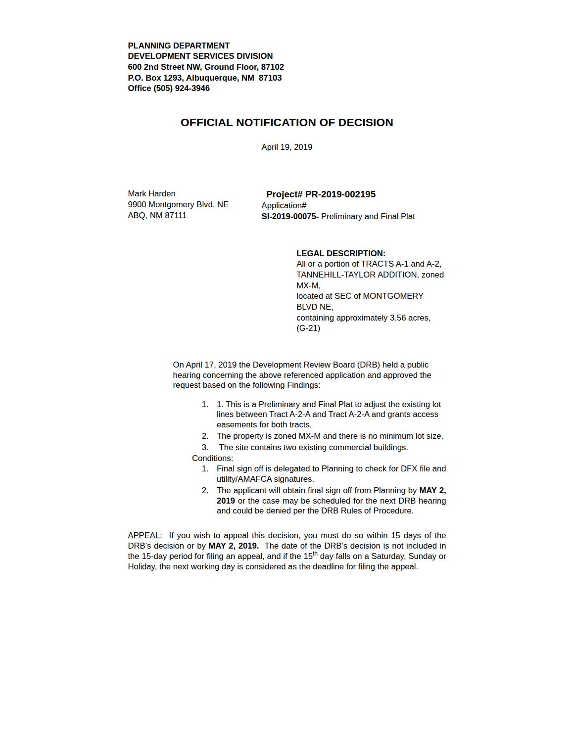PLANNING DEPARTMENT
DEVELOPMENT SERVICES DIVISION
600 2nd Street NW, Ground Floor, 87102
P.O. Box 1293, Albuquerque, NM 87103
Office (505) 924-3946
OFFICIAL NOTIFICATION OF DECISION
April 19, 2019
| Mark Harden 9900 Montgomery Blvd. NE ABQ, NM 87111 | Project# PR-2019-002195 Application# SI-2019-00075- Preliminary and Final Plat |
LEGAL DESCRIPTION:
All or a portion of TRACTS A-1 and A-2,
TANNEHILL-TAYLOR ADDITION, zoned MX-M,
located at SEC of MONTGOMERY BLVD NE,
containing approximately 3.56 acres, (G-21)
On April 17, 2019 the Development Review Board (DRB) held a public hearing concerning the above referenced application and approved the request based on the following Findings:
1. This is a Preliminary and Final Plat to adjust the existing lot lines between Tract A-2-A and Tract A-2-A and grants access easements for both tracts.
The property is zoned MX-M and there is no minimum lot size.
The site contains two existing commercial buildings.
Conditions:
Final sign off is delegated to Planning to check for DFX file and utility/AMAFCA signatures.
The applicant will obtain final sign off from Planning by MAY 2, 2019 or the case may be scheduled for the next DRB hearing and could be denied per the DRB Rules of Procedure.
APPEAL: If you wish to appeal this decision, you must do so within 15 days of the DRB’s decision or by MAY 2, 2019. The date of the DRB’s decision is not included in the 15-day period for filing an appeal, and if the 15th day falls on a Saturday, Sunday or Holiday, the next working day is considered as the deadline for filing the appeal.